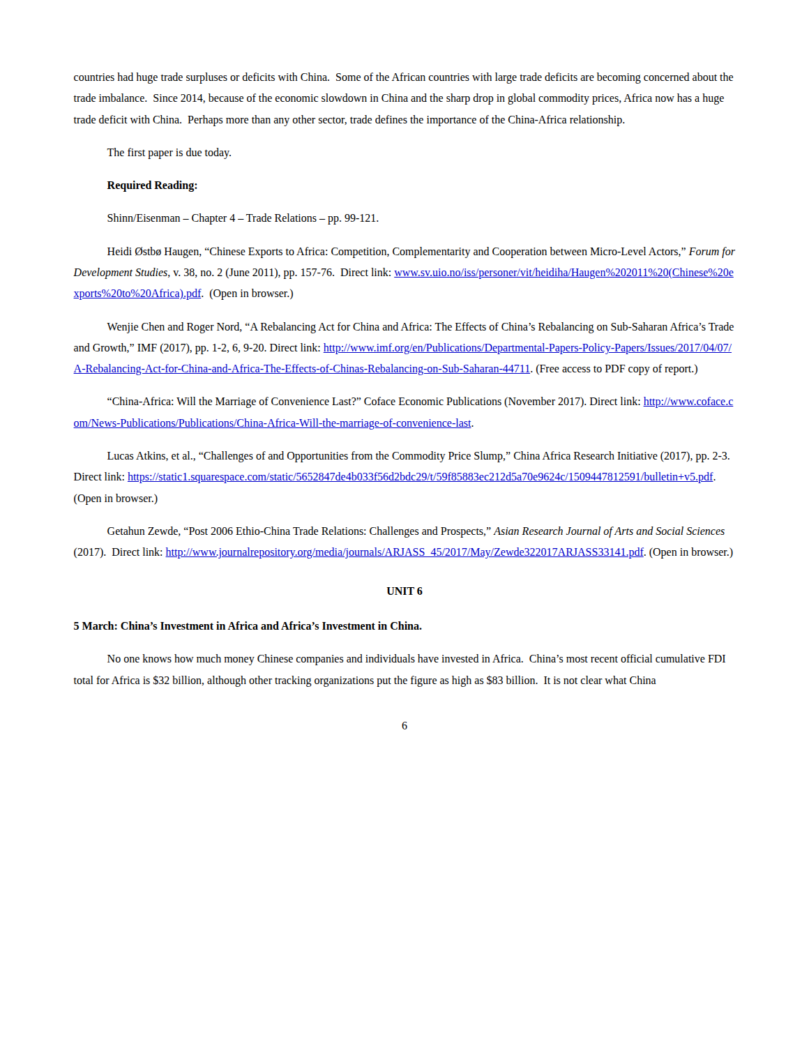countries had huge trade surpluses or deficits with China. Some of the African countries with large trade deficits are becoming concerned about the trade imbalance. Since 2014, because of the economic slowdown in China and the sharp drop in global commodity prices, Africa now has a huge trade deficit with China. Perhaps more than any other sector, trade defines the importance of the China-Africa relationship.
The first paper is due today.
Required Reading:
Shinn/Eisenman – Chapter 4 – Trade Relations – pp. 99-121.
Heidi Østbø Haugen, “Chinese Exports to Africa: Competition, Complementarity and Cooperation between Micro-Level Actors,” Forum for Development Studies, v. 38, no. 2 (June 2011), pp. 157-76. Direct link: www.sv.uio.no/iss/personer/vit/heidiha/Haugen%202011%20(Chinese%20exports%20to%20Africa).pdf. (Open in browser.)
Wenjie Chen and Roger Nord, “A Rebalancing Act for China and Africa: The Effects of China’s Rebalancing on Sub-Saharan Africa’s Trade and Growth,” IMF (2017), pp. 1-2, 6, 9-20. Direct link: http://www.imf.org/en/Publications/Departmental-Papers-Policy-Papers/Issues/2017/04/07/A-Rebalancing-Act-for-China-and-Africa-The-Effects-of-Chinas-Rebalancing-on-Sub-Saharan-44711. (Free access to PDF copy of report.)
“China-Africa: Will the Marriage of Convenience Last?” Coface Economic Publications (November 2017). Direct link: http://www.coface.com/News-Publications/Publications/China-Africa-Will-the-marriage-of-convenience-last.
Lucas Atkins, et al., “Challenges of and Opportunities from the Commodity Price Slump,” China Africa Research Initiative (2017), pp. 2-3. Direct link: https://static1.squarespace.com/static/5652847de4b033f56d2bdc29/t/59f85883ec212d5a70e9624c/1509447812591/bulletin+v5.pdf. (Open in browser.)
Getahun Zewde, “Post 2006 Ethio-China Trade Relations: Challenges and Prospects,” Asian Research Journal of Arts and Social Sciences (2017). Direct link: http://www.journalrepository.org/media/journals/ARJASS_45/2017/May/Zewde322017ARJASS33141.pdf. (Open in browser.)
UNIT 6
5 March: China’s Investment in Africa and Africa’s Investment in China.
No one knows how much money Chinese companies and individuals have invested in Africa. China’s most recent official cumulative FDI total for Africa is $32 billion, although other tracking organizations put the figure as high as $83 billion. It is not clear what China
6